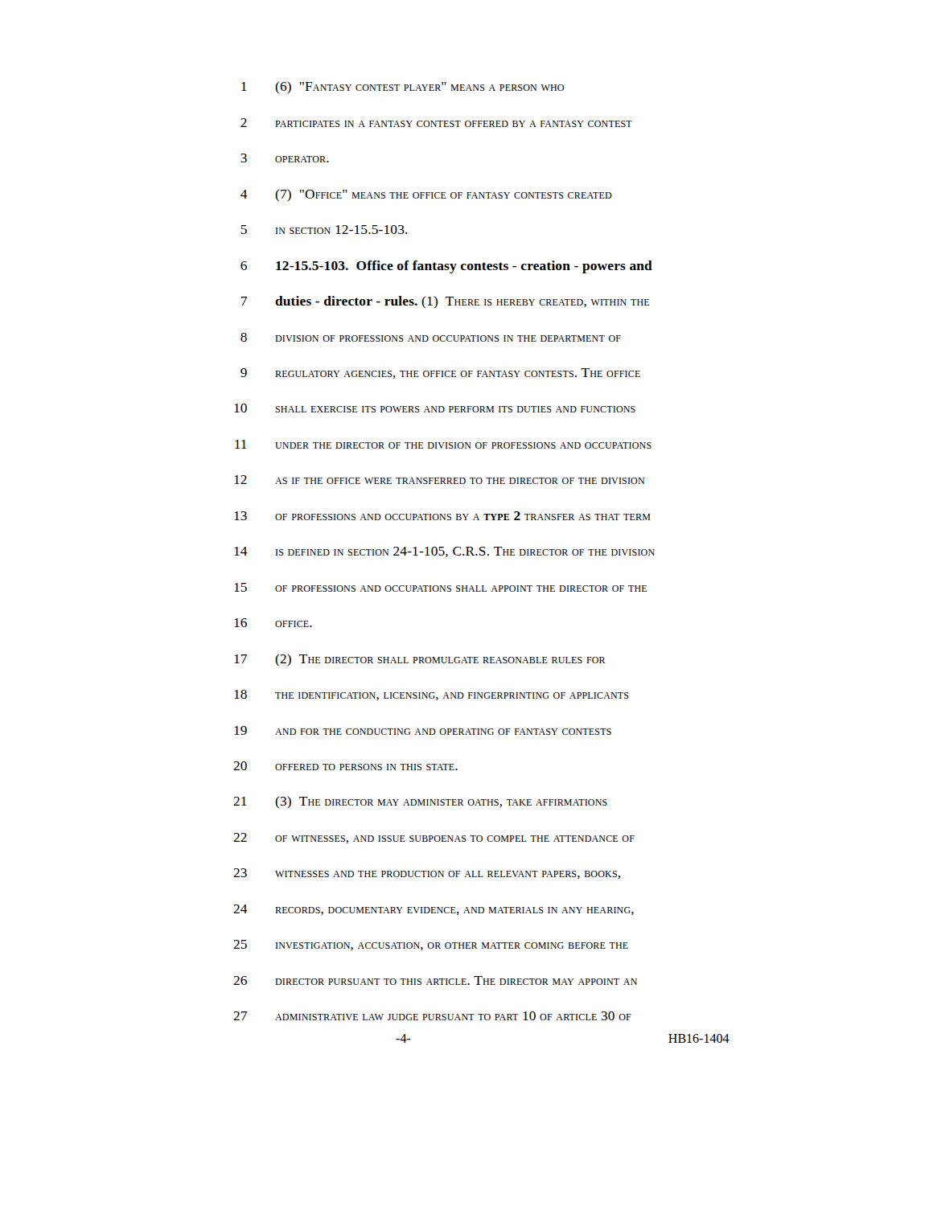| 1 | (6) "Fantasy contest player" means a person who |
| 2 | participates in a fantasy contest offered by a fantasy contest |
| 3 | operator. |
| 4 | (7) "Office" means the office of fantasy contests created |
| 5 | in section 12-15.5-103. |
| 6 | 12-15.5-103. Office of fantasy contests - creation - powers and |
| 7 | duties - director - rules. (1) There is hereby created, within the |
| 8 | division of professions and occupations in the department of |
| 9 | regulatory agencies, the office of fantasy contests. The office |
| 10 | shall exercise its powers and perform its duties and functions |
| 11 | under the director of the division of professions and occupations |
| 12 | as if the office were transferred to the director of the division |
| 13 | of professions and occupations by a type 2 transfer as that term |
| 14 | is defined in section 24-1-105, C.R.S. The director of the division |
| 15 | of professions and occupations shall appoint the director of the |
| 16 | office. |
| 17 | (2) The director shall promulgate reasonable rules for |
| 18 | the identification, licensing, and fingerprinting of applicants |
| 19 | and for the conducting and operating of fantasy contests |
| 20 | offered to persons in this state. |
| 21 | (3) The director may administer oaths, take affirmations |
| 22 | of witnesses, and issue subpoenas to compel the attendance of |
| 23 | witnesses and the production of all relevant papers, books, |
| 24 | records, documentary evidence, and materials in any hearing, |
| 25 | investigation, accusation, or other matter coming before the |
| 26 | director pursuant to this article. The director may appoint an |
| 27 | administrative law judge pursuant to part 10 of article 30 of |
-4- HB16-1404